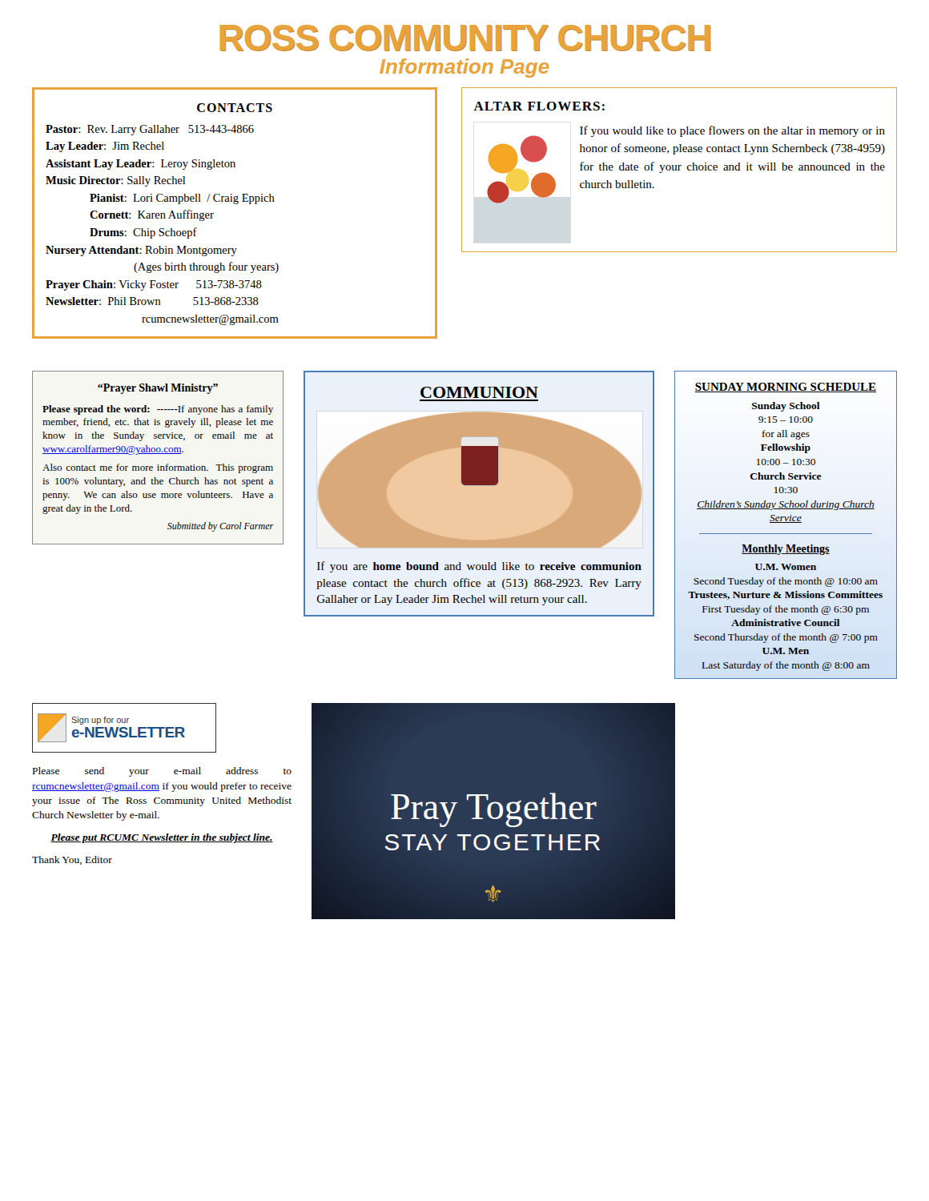ROSS COMMUNITY CHURCH
Information Page
CONTACTS
Pastor: Rev. Larry Gallaher 513-443-4866
Lay Leader: Jim Rechel
Assistant Lay Leader: Leroy Singleton
Music Director: Sally Rechel
Pianist: Lori Campbell / Craig Eppich
Cornett: Karen Auffinger
Drums: Chip Schoepf
Nursery Attendant: Robin Montgomery
(Ages birth through four years)
Prayer Chain: Vicky Foster 513-738-3748
Newsletter: Phil Brown 513-868-2338
rcumcnewsletter@gmail.com
ALTAR FLOWERS:
If you would like to place flowers on the altar in memory or in honor of someone, please contact Lynn Schernbeck (738-4959) for the date of your choice and it will be announced in the church bulletin.
“Prayer Shawl Ministry”
Please spread the word: ------If anyone has a family member, friend, etc. that is gravely ill, please let me know in the Sunday service, or email me at www.carolfarmer90@yahoo.com.
Also contact me for more information. This program is 100% voluntary, and the Church has not spent a penny. We can also use more volunteers. Have a great day in the Lord.
Submitted by Carol Farmer
COMMUNION
If you are home bound and would like to receive communion please contact the church office at (513) 868-2923. Rev Larry Gallaher or Lay Leader Jim Rechel will return your call.
SUNDAY MORNING SCHEDULE
Sunday School
9:15 – 10:00
for all ages
Fellowship
10:00 – 10:30
Church Service
10:30
Children’s Sunday School during Church Service
Monthly Meetings
U.M. Women
Second Tuesday of the month @ 10:00 am
Trustees, Nurture & Missions Committees
First Tuesday of the month @ 6:30 pm
Administrative Council
Second Thursday of the month @ 7:00 pm
U.M. Men
Last Saturday of the month @ 8:00 am
Sign up for our
e-NEWSLETTER
Please send your e-mail address to rcumcnewsletter@gmail.com if you would prefer to receive your issue of The Ross Community United Methodist Church Newsletter by e-mail.
Please put RCUMC Newsletter in the subject line.
Thank You, Editor
Pray Together
STAY TOGETHER
⚜